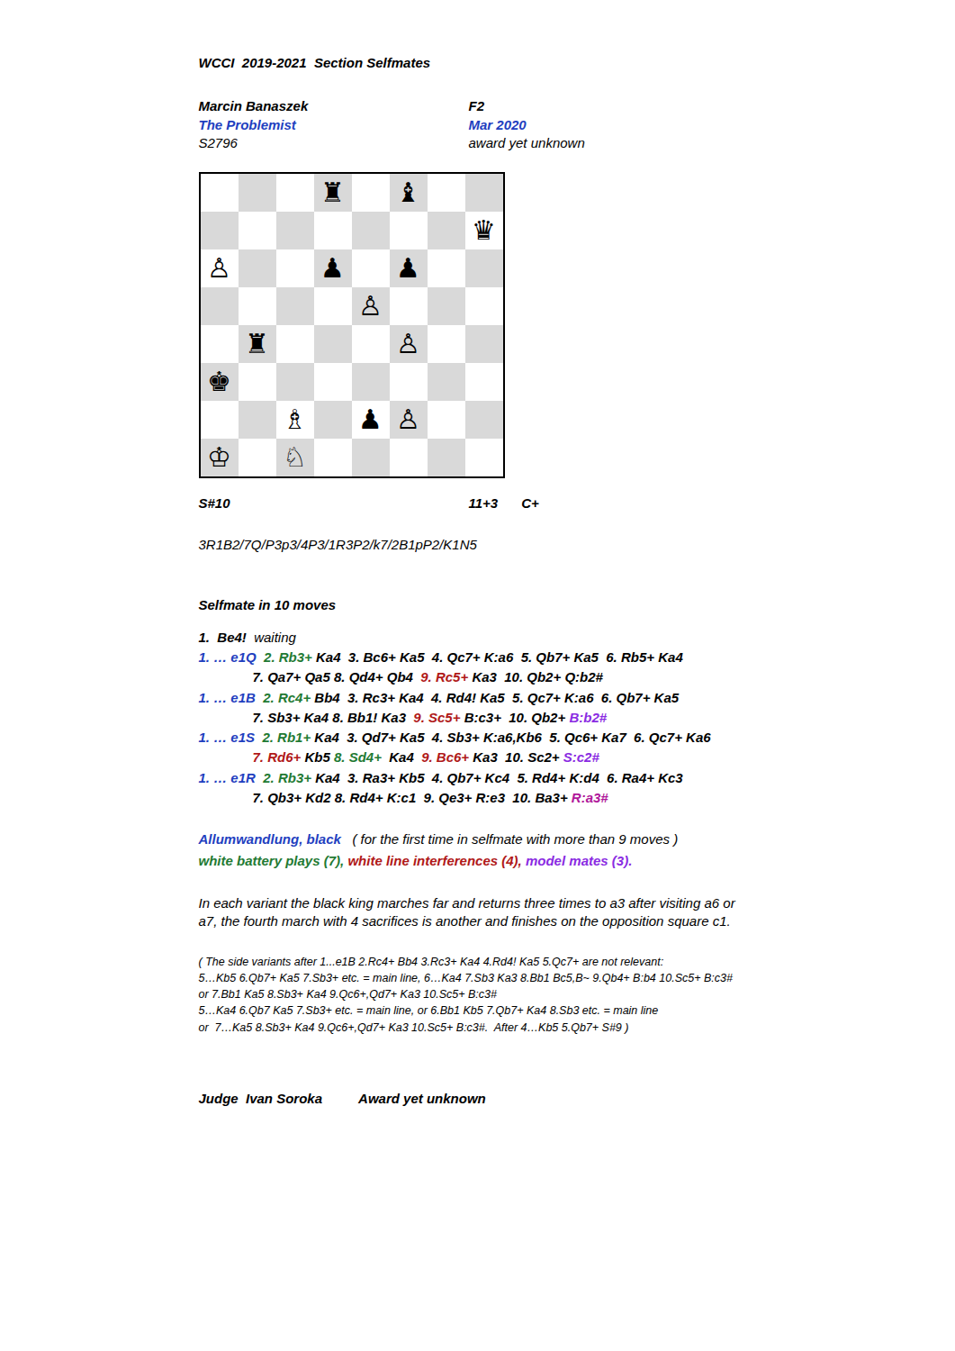WCCI 2019-2021 Section Selfmates
Marcin Banaszek
F2
The Problemist
Mar 2020
S2796
award yet unknown
| | | | ♜ | | ♝ | | |
| | | | | | | | ♛ |
| ♙ | | | ♟ | | ♟ | | |
| | | | | ♙ | | | |
| | ♜ | | | | ♙ | | |
| ♚ | | | | | | | |
| | | ♗ | | ♟ | ♙ | | |
| ♔ | | ♘ | | | | | |
S#10
11+3
C+
3R1B2/7Q/P3p3/4P3/1R3P2/k7/2B1pP2/K1N5
Selfmate in 10 moves
1. Be4! waiting
1. … e1Q 2. Rb3+ Ka4 3. Bc6+ Ka5 4. Qc7+ K:a6 5. Qb7+ Ka5 6. Rb5+ Ka4
7. Qa7+ Qa5 8. Qd4+ Qb4 9. Rc5+ Ka3 10. Qb2+ Q:b2#
1. … e1B 2. Rc4+ Bb4 3. Rc3+ Ka4 4. Rd4! Ka5 5. Qc7+ K:a6 6. Qb7+ Ka5
7. Sb3+ Ka4 8. Bb1! Ka3 9. Sc5+ B:c3+ 10. Qb2+ B:b2#
1. … e1S 2. Rb1+ Ka4 3. Qd7+ Ka5 4. Sb3+ K:a6,Kb6 5. Qc6+ Ka7 6. Qc7+ Ka6
7. Rd6+ Kb5 8. Sd4+ Ka4 9. Bc6+ Ka3 10. Sc2+ S:c2#
1. … e1R 2. Rb3+ Ka4 3. Ra3+ Kb5 4. Qb7+ Kc4 5. Rd4+ K:d4 6. Ra4+ Kc3
7. Qb3+ Kd2 8. Rd4+ K:c1 9. Qe3+ R:e3 10. Ba3+ R:a3#
Allumwandlung, black ( for the first time in selfmate with more than 9 moves )
white battery plays (7), white line interferences (4), model mates (3).
In each variant the black king marches far and returns three times to a3 after visiting a6 or a7, the fourth march with 4 sacrifices is another and finishes on the opposition square c1.
( The side variants after 1...e1B 2.Rc4+ Bb4 3.Rc3+ Ka4 4.Rd4! Ka5 5.Qc7+ are not relevant:
5…Kb5 6.Qb7+ Ka5 7.Sb3+ etc. = main line, 6…Ka4 7.Sb3 Ka3 8.Bb1 Bc5,B~ 9.Qb4+ B:b4 10.Sc5+ B:c3#
or 7.Bb1 Ka5 8.Sb3+ Ka4 9.Qc6+,Qd7+ Ka3 10.Sc5+ B:c3#
5…Ka4 6.Qb7 Ka5 7.Sb3+ etc. = main line, or 6.Bb1 Kb5 7.Qb7+ Ka4 8.Sb3 etc. = main line
or 7…Ka5 8.Sb3+ Ka4 9.Qc6+,Qd7+ Ka3 10.Sc5+ B:c3#. After 4…Kb5 5.Qb7+ S#9 )
Judge Ivan Soroka Award yet unknown